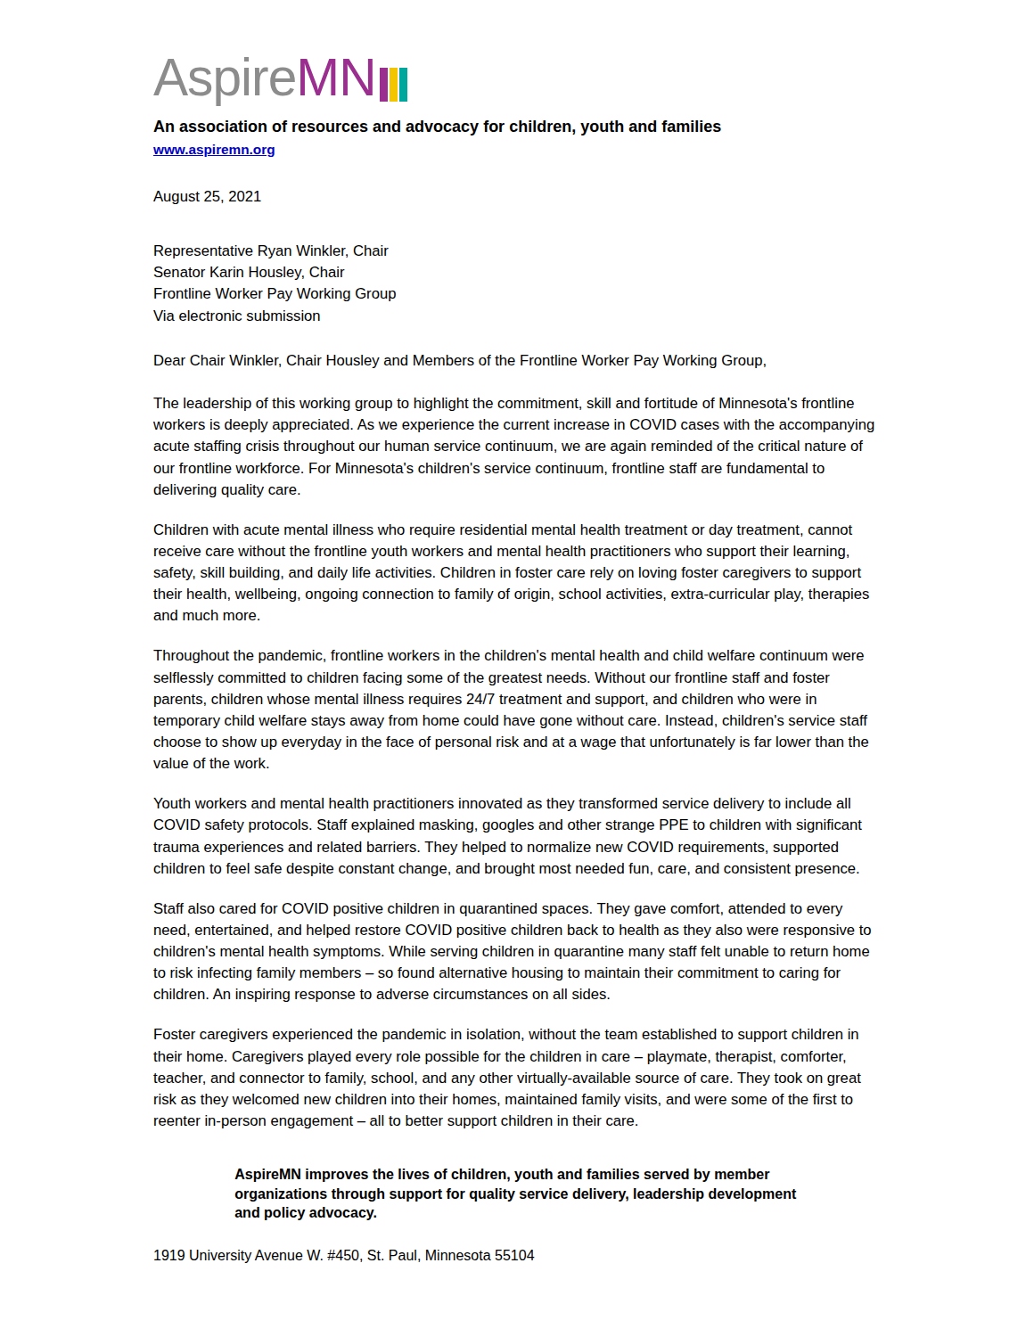Aspire MN
An association of resources and advocacy for children, youth and families
www.aspiremn.org
August 25, 2021
Representative Ryan Winkler, Chair
Senator Karin Housley, Chair
Frontline Worker Pay Working Group
Via electronic submission
Dear Chair Winkler, Chair Housley and Members of the Frontline Worker Pay Working Group,
The leadership of this working group to highlight the commitment, skill and fortitude of Minnesota's frontline workers is deeply appreciated. As we experience the current increase in COVID cases with the accompanying acute staffing crisis throughout our human service continuum, we are again reminded of the critical nature of our frontline workforce. For Minnesota's children's service continuum, frontline staff are fundamental to delivering quality care.
Children with acute mental illness who require residential mental health treatment or day treatment, cannot receive care without the frontline youth workers and mental health practitioners who support their learning, safety, skill building, and daily life activities. Children in foster care rely on loving foster caregivers to support their health, wellbeing, ongoing connection to family of origin, school activities, extra-curricular play, therapies and much more.
Throughout the pandemic, frontline workers in the children's mental health and child welfare continuum were selflessly committed to children facing some of the greatest needs. Without our frontline staff and foster parents, children whose mental illness requires 24/7 treatment and support, and children who were in temporary child welfare stays away from home could have gone without care. Instead, children's service staff choose to show up everyday in the face of personal risk and at a wage that unfortunately is far lower than the value of the work.
Youth workers and mental health practitioners innovated as they transformed service delivery to include all COVID safety protocols. Staff explained masking, googles and other strange PPE to children with significant trauma experiences and related barriers. They helped to normalize new COVID requirements, supported children to feel safe despite constant change, and brought most needed fun, care, and consistent presence.
Staff also cared for COVID positive children in quarantined spaces. They gave comfort, attended to every need, entertained, and helped restore COVID positive children back to health as they also were responsive to children's mental health symptoms. While serving children in quarantine many staff felt unable to return home to risk infecting family members – so found alternative housing to maintain their commitment to caring for children. An inspiring response to adverse circumstances on all sides.
Foster caregivers experienced the pandemic in isolation, without the team established to support children in their home. Caregivers played every role possible for the children in care – playmate, therapist, comforter, teacher, and connector to family, school, and any other virtually-available source of care. They took on great risk as they welcomed new children into their homes, maintained family visits, and were some of the first to reenter in-person engagement – all to better support children in their care.
AspireMN improves the lives of children, youth and families served by member organizations through support for quality service delivery, leadership development and policy advocacy.
1919 University Avenue W. #450, St. Paul, Minnesota 55104